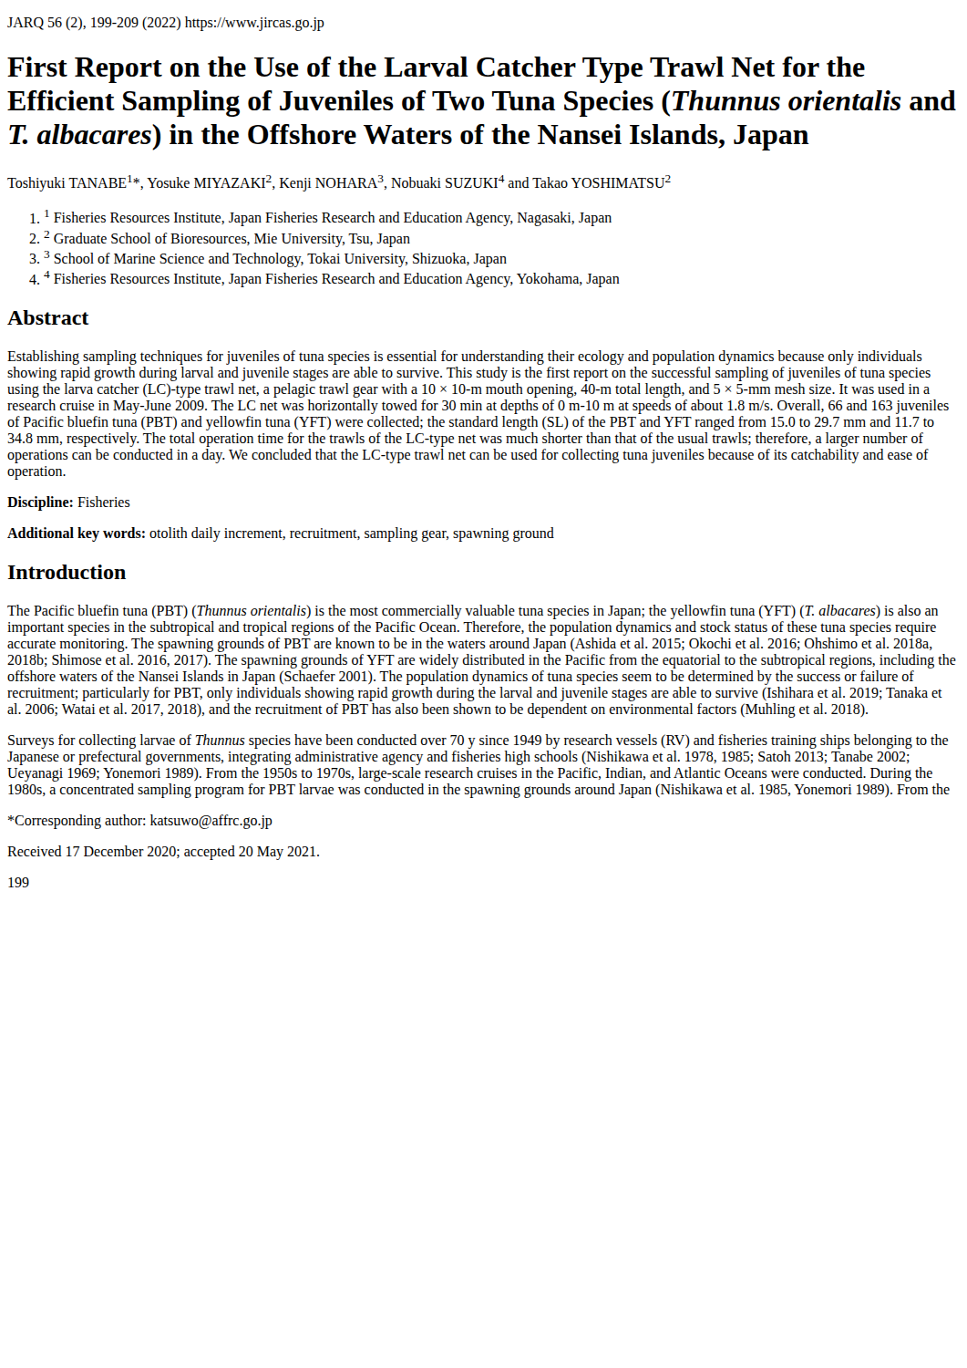JARQ 56 (2), 199-209 (2022) https://www.jircas.go.jp
First Report on the Use of the Larval Catcher Type Trawl Net for the Efficient Sampling of Juveniles of Two Tuna Species (Thunnus orientalis and T. albacares) in the Offshore Waters of the Nansei Islands, Japan
Toshiyuki TANABE1*, Yosuke MIYAZAKI2, Kenji NOHARA3, Nobuaki SUZUKI4 and Takao YOSHIMATSU2
1 Fisheries Resources Institute, Japan Fisheries Research and Education Agency, Nagasaki, Japan
2 Graduate School of Bioresources, Mie University, Tsu, Japan
3 School of Marine Science and Technology, Tokai University, Shizuoka, Japan
4 Fisheries Resources Institute, Japan Fisheries Research and Education Agency, Yokohama, Japan
Abstract
Establishing sampling techniques for juveniles of tuna species is essential for understanding their ecology and population dynamics because only individuals showing rapid growth during larval and juvenile stages are able to survive. This study is the first report on the successful sampling of juveniles of tuna species using the larva catcher (LC)-type trawl net, a pelagic trawl gear with a 10 × 10-m mouth opening, 40-m total length, and 5 × 5-mm mesh size. It was used in a research cruise in May-June 2009. The LC net was horizontally towed for 30 min at depths of 0 m-10 m at speeds of about 1.8 m/s. Overall, 66 and 163 juveniles of Pacific bluefin tuna (PBT) and yellowfin tuna (YFT) were collected; the standard length (SL) of the PBT and YFT ranged from 15.0 to 29.7 mm and 11.7 to 34.8 mm, respectively. The total operation time for the trawls of the LC-type net was much shorter than that of the usual trawls; therefore, a larger number of operations can be conducted in a day. We concluded that the LC-type trawl net can be used for collecting tuna juveniles because of its catchability and ease of operation.
Discipline: Fisheries
Additional key words: otolith daily increment, recruitment, sampling gear, spawning ground
Introduction
The Pacific bluefin tuna (PBT) (Thunnus orientalis) is the most commercially valuable tuna species in Japan; the yellowfin tuna (YFT) (T. albacares) is also an important species in the subtropical and tropical regions of the Pacific Ocean. Therefore, the population dynamics and stock status of these tuna species require accurate monitoring. The spawning grounds of PBT are known to be in the waters around Japan (Ashida et al. 2015; Okochi et al. 2016; Ohshimo et al. 2018a, 2018b; Shimose et al. 2016, 2017). The spawning grounds of YFT are widely distributed in the Pacific from the equatorial to the subtropical regions, including the offshore waters of the Nansei Islands in Japan (Schaefer 2001). The population dynamics of tuna species seem to be determined by the success or failure of recruitment; particularly for PBT, only individuals showing rapid growth during the larval and juvenile stages are able to survive (Ishihara et al. 2019; Tanaka et al. 2006; Watai et al. 2017, 2018), and the recruitment of PBT has also been shown to be dependent on environmental factors (Muhling et al. 2018).
Surveys for collecting larvae of Thunnus species have been conducted over 70 y since 1949 by research vessels (RV) and fisheries training ships belonging to the Japanese or prefectural governments, integrating administrative agency and fisheries high schools (Nishikawa et al. 1978, 1985; Satoh 2013; Tanabe 2002; Ueyanagi 1969; Yonemori 1989). From the 1950s to 1970s, large-scale research cruises in the Pacific, Indian, and Atlantic Oceans were conducted. During the 1980s, a concentrated sampling program for PBT larvae was conducted in the spawning grounds around Japan (Nishikawa et al. 1985, Yonemori 1989). From the
*Corresponding author: katsuwo@affrc.go.jp
Received 17 December 2020; accepted 20 May 2021.
199